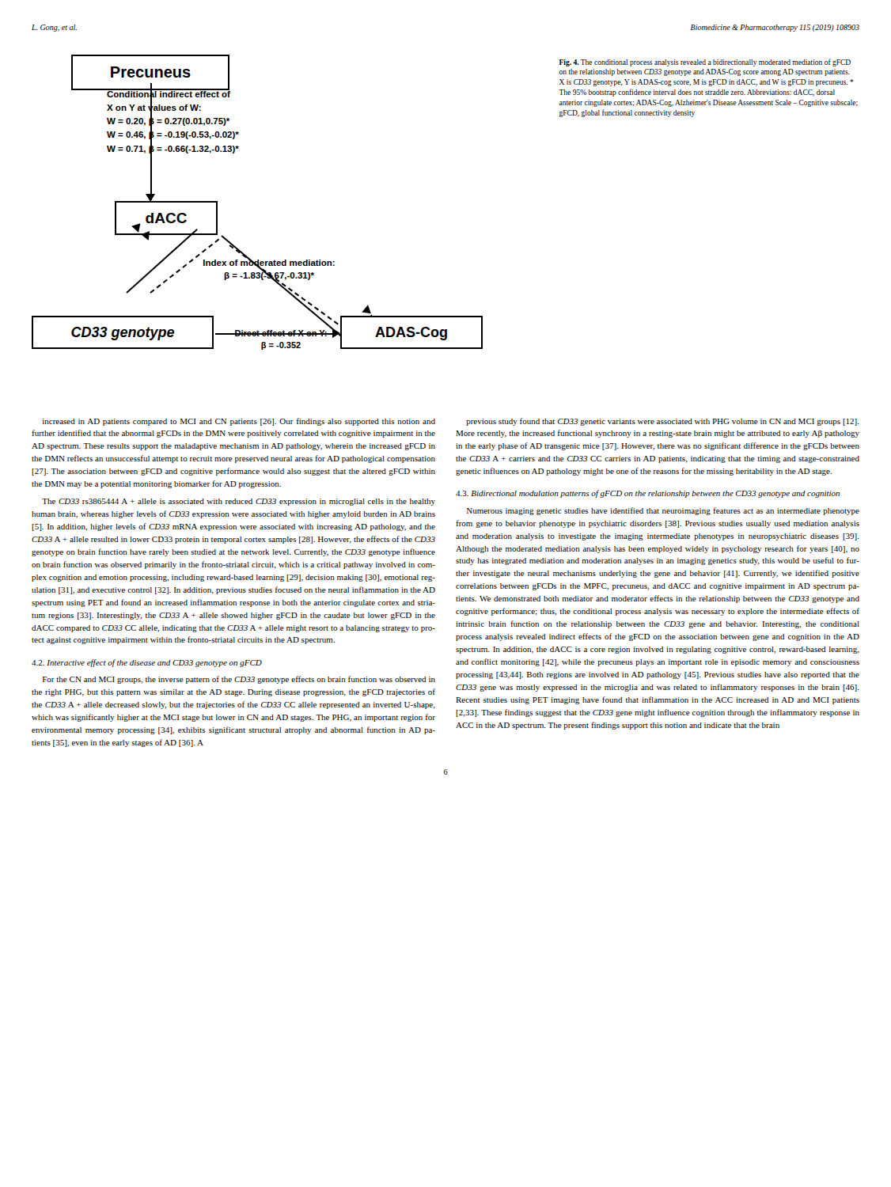L. Gong, et al. Biomedicine & Pharmacotherapy 115 (2019) 108903
Precuneus
Conditional indirect effect of
X on Y at values of W:
W = 0.20, β = 0.27(0.01,0.75)*
W = 0.46, β = -0.19(-0.53,-0.02)*
W = 0.71, β = -0.66(-1.32,-0.13)*
dACC
Index of moderated mediation:
β = -1.83(-3.67,-0.31)*
CD33 genotype
Direct effect of X on Y:
β = -0.352
ADAS-Cog
Fig. 4. The conditional process analysis revealed a bidirectionally moderated mediation of gFCD on the relationship between CD33 genotype and ADAS-Cog score among AD spectrum patients.
X is CD33 genotype, Y is ADAS-cog score, M is gFCD in dACC, and W is gFCD in precuneus. * The 95% bootstrap confidence interval does not straddle zero. Abbreviations: dACC, dorsal anterior cingulate cortex; ADAS-Cog, Alzheimer's Disease Assessment Scale – Cognitive subscale; gFCD, global functional connectivity density
increased in AD patients compared to MCI and CN patients [26]. Our findings also supported this notion and further identified that the abnormal gFCDs in the DMN were positively correlated with cognitive impairment in the AD spectrum. These results support the maladaptive mechanism in AD pathology, wherein the increased gFCD in the DMN reflects an unsuccessful attempt to recruit more preserved neural areas for AD pathological compensation [27]. The association between gFCD and cognitive performance would also suggest that the altered gFCD within the DMN may be a potential monitoring biomarker for AD progression.
The CD33 rs3865444 A + allele is associated with reduced CD33 expression in microglial cells in the healthy human brain, whereas higher levels of CD33 expression were associated with higher amyloid burden in AD brains [5]. In addition, higher levels of CD33 mRNA expression were associated with increasing AD pathology, and the CD33 A + allele resulted in lower CD33 protein in temporal cortex samples [28]. However, the effects of the CD33 genotype on brain function have rarely been studied at the network level. Currently, the CD33 genotype influence on brain function was observed primarily in the fronto-striatal circuit, which is a critical pathway involved in complex cognition and emotion processing, including reward-based learning [29], decision making [30], emotional regulation [31], and executive control [32]. In addition, previous studies focused on the neural inflammation in the AD spectrum using PET and found an increased inflammation response in both the anterior cingulate cortex and striatum regions [33]. Interestingly, the CD33 A + allele showed higher gFCD in the caudate but lower gFCD in the dACC compared to CD33 CC allele, indicating that the CD33 A + allele might resort to a balancing strategy to protect against cognitive impairment within the fronto-striatal circuits in the AD spectrum.
4.2. Interactive effect of the disease and CD33 genotype on gFCD
For the CN and MCI groups, the inverse pattern of the CD33 genotype effects on brain function was observed in the right PHG, but this pattern was similar at the AD stage. During disease progression, the gFCD trajectories of the CD33 A + allele decreased slowly, but the trajectories of the CD33 CC allele represented an inverted U-shape, which was significantly higher at the MCI stage but lower in CN and AD stages. The PHG, an important region for environmental memory processing [34], exhibits significant structural atrophy and abnormal function in AD patients [35], even in the early stages of AD [36]. A
previous study found that CD33 genetic variants were associated with PHG volume in CN and MCI groups [12]. More recently, the increased functional synchrony in a resting-state brain might be attributed to early Aβ pathology in the early phase of AD transgenic mice [37]. However, there was no significant difference in the gFCDs between the CD33 A + carriers and the CD33 CC carriers in AD patients, indicating that the timing and stage-constrained genetic influences on AD pathology might be one of the reasons for the missing heritability in the AD stage.
4.3. Bidirectional modulation patterns of gFCD on the relationship between the CD33 genotype and cognition
Numerous imaging genetic studies have identified that neuroimaging features act as an intermediate phenotype from gene to behavior phenotype in psychiatric disorders [38]. Previous studies usually used mediation analysis and moderation analysis to investigate the imaging intermediate phenotypes in neuropsychiatric diseases [39]. Although the moderated mediation analysis has been employed widely in psychology research for years [40], no study has integrated mediation and moderation analyses in an imaging genetics study, this would be useful to further investigate the neural mechanisms underlying the gene and behavior [41]. Currently, we identified positive correlations between gFCDs in the MPFC, precuneus, and dACC and cognitive impairment in AD spectrum patients. We demonstrated both mediator and moderator effects in the relationship between the CD33 genotype and cognitive performance; thus, the conditional process analysis was necessary to explore the intermediate effects of intrinsic brain function on the relationship between the CD33 gene and behavior. Interesting, the conditional process analysis revealed indirect effects of the gFCD on the association between gene and cognition in the AD spectrum. In addition, the dACC is a core region involved in regulating cognitive control, reward-based learning, and conflict monitoring [42], while the precuneus plays an important role in episodic memory and consciousness processing [43,44]. Both regions are involved in AD pathology [45]. Previous studies have also reported that the CD33 gene was mostly expressed in the microglia and was related to inflammatory responses in the brain [46]. Recent studies using PET imaging have found that inflammation in the ACC increased in AD and MCI patients [2,33]. These findings suggest that the CD33 gene might influence cognition through the inflammatory response in ACC in the AD spectrum. The present findings support this notion and indicate that the brain
6